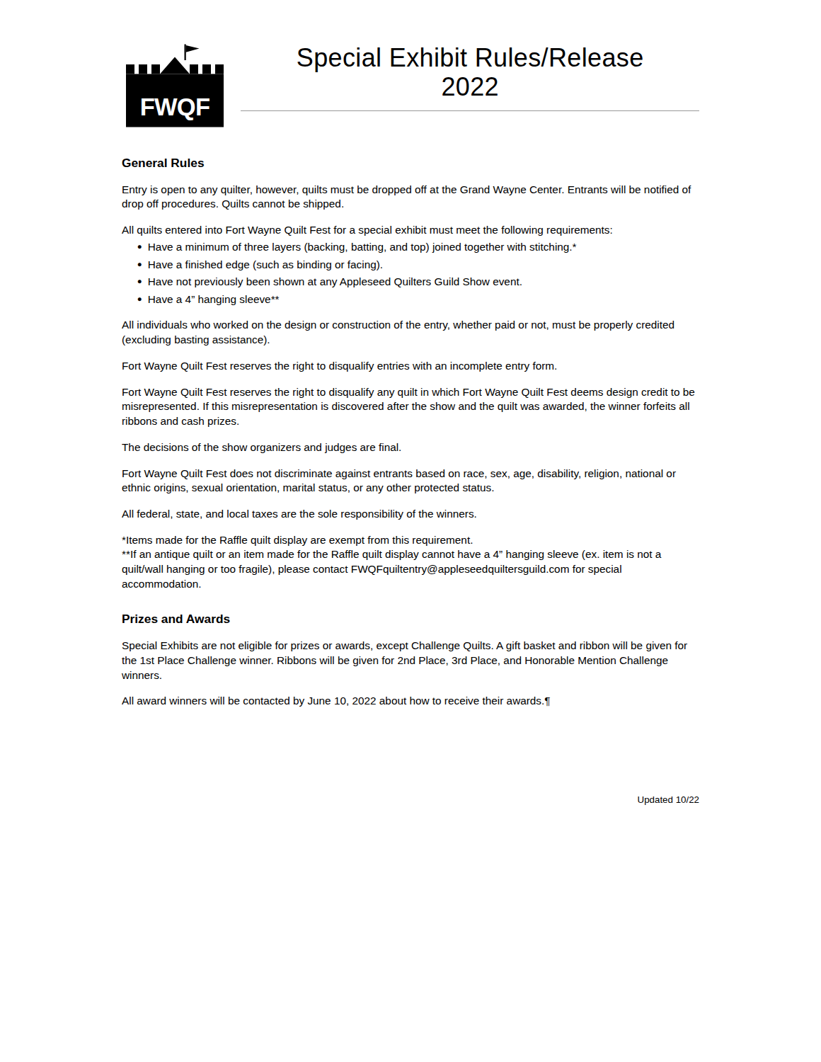Fort Wayne Quilt Fest castle logo with FWQF lettering FWQF
Special Exhibit Rules/Release
2022
General Rules
Entry is open to any quilter, however, quilts must be dropped off at the Grand Wayne Center. Entrants will be notified of drop off procedures. Quilts cannot be shipped.
All quilts entered into Fort Wayne Quilt Fest for a special exhibit must meet the following requirements:
Have a minimum of three layers (backing, batting, and top) joined together with stitching.*
Have a finished edge (such as binding or facing).
Have not previously been shown at any Appleseed Quilters Guild Show event.
Have a 4” hanging sleeve**
All individuals who worked on the design or construction of the entry, whether paid or not, must be properly credited (excluding basting assistance).
Fort Wayne Quilt Fest reserves the right to disqualify entries with an incomplete entry form.
Fort Wayne Quilt Fest reserves the right to disqualify any quilt in which Fort Wayne Quilt Fest deems design credit to be misrepresented. If this misrepresentation is discovered after the show and the quilt was awarded, the winner forfeits all ribbons and cash prizes.
The decisions of the show organizers and judges are final.
Fort Wayne Quilt Fest does not discriminate against entrants based on race, sex, age, disability, religion, national or ethnic origins, sexual orientation, marital status, or any other protected status.
All federal, state, and local taxes are the sole responsibility of the winners.
*Items made for the Raffle quilt display are exempt from this requirement.
**If an antique quilt or an item made for the Raffle quilt display cannot have a 4” hanging sleeve (ex. item is not a quilt/wall hanging or too fragile), please contact FWQFquiltentry@appleseedquiltersguild.com for special accommodation.
Prizes and Awards
Special Exhibits are not eligible for prizes or awards, except Challenge Quilts. A gift basket and ribbon will be given for the 1st Place Challenge winner. Ribbons will be given for 2nd Place, 3rd Place, and Honorable Mention Challenge winners.
All award winners will be contacted by June 10, 2022 about how to receive their awards.¶
Updated 10/22